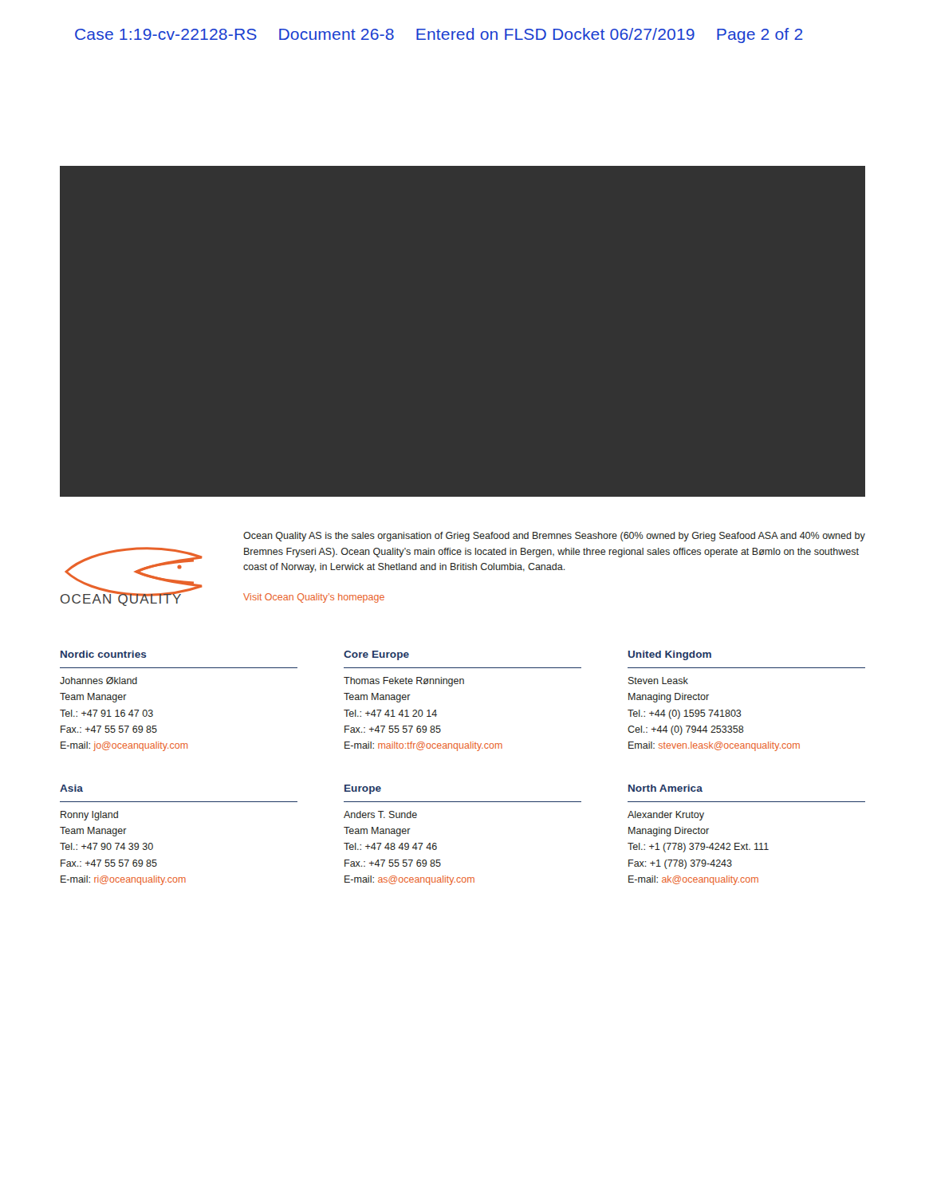Case 1:19-cv-22128-RS Document 26-8 Entered on FLSD Docket 06/27/2019 Page 2 of 2
OCEAN QUALITY
Ocean Quality AS is the sales organisation of Grieg Seafood and Bremnes Seashore (60% owned by Grieg Seafood ASA and 40% owned by Bremnes Fryseri AS). Ocean Quality’s main office is located in Bergen, while three regional sales offices operate at Bømlo on the southwest coast of Norway, in Lerwick at Shetland and in British Columbia, Canada.
Visit Ocean Quality’s homepage
Nordic countries
Johannes Økland
Team Manager
Tel.: +47 91 16 47 03
Fax.: +47 55 57 69 85
E-mail: jo@oceanquality.com
Core Europe
Thomas Fekete Rønningen
Team Manager
Tel.: +47 41 41 20 14
Fax.: +47 55 57 69 85
E-mail: mailto:tfr@oceanquality.com
United Kingdom
Steven Leask
Managing Director
Tel.: +44 (0) 1595 741803
Cel.: +44 (0) 7944 253358
Email: steven.leask@oceanquality.com
Asia
Ronny Igland
Team Manager
Tel.: +47 90 74 39 30
Fax.: +47 55 57 69 85
E-mail: ri@oceanquality.com
Europe
Anders T. Sunde
Team Manager
Tel.: +47 48 49 47 46
Fax.: +47 55 57 69 85
E-mail: as@oceanquality.com
North America
Alexander Krutoy
Managing Director
Tel.: +1 (778) 379-4242 Ext. 111
Fax: +1 (778) 379-4243
E-mail: ak@oceanquality.com